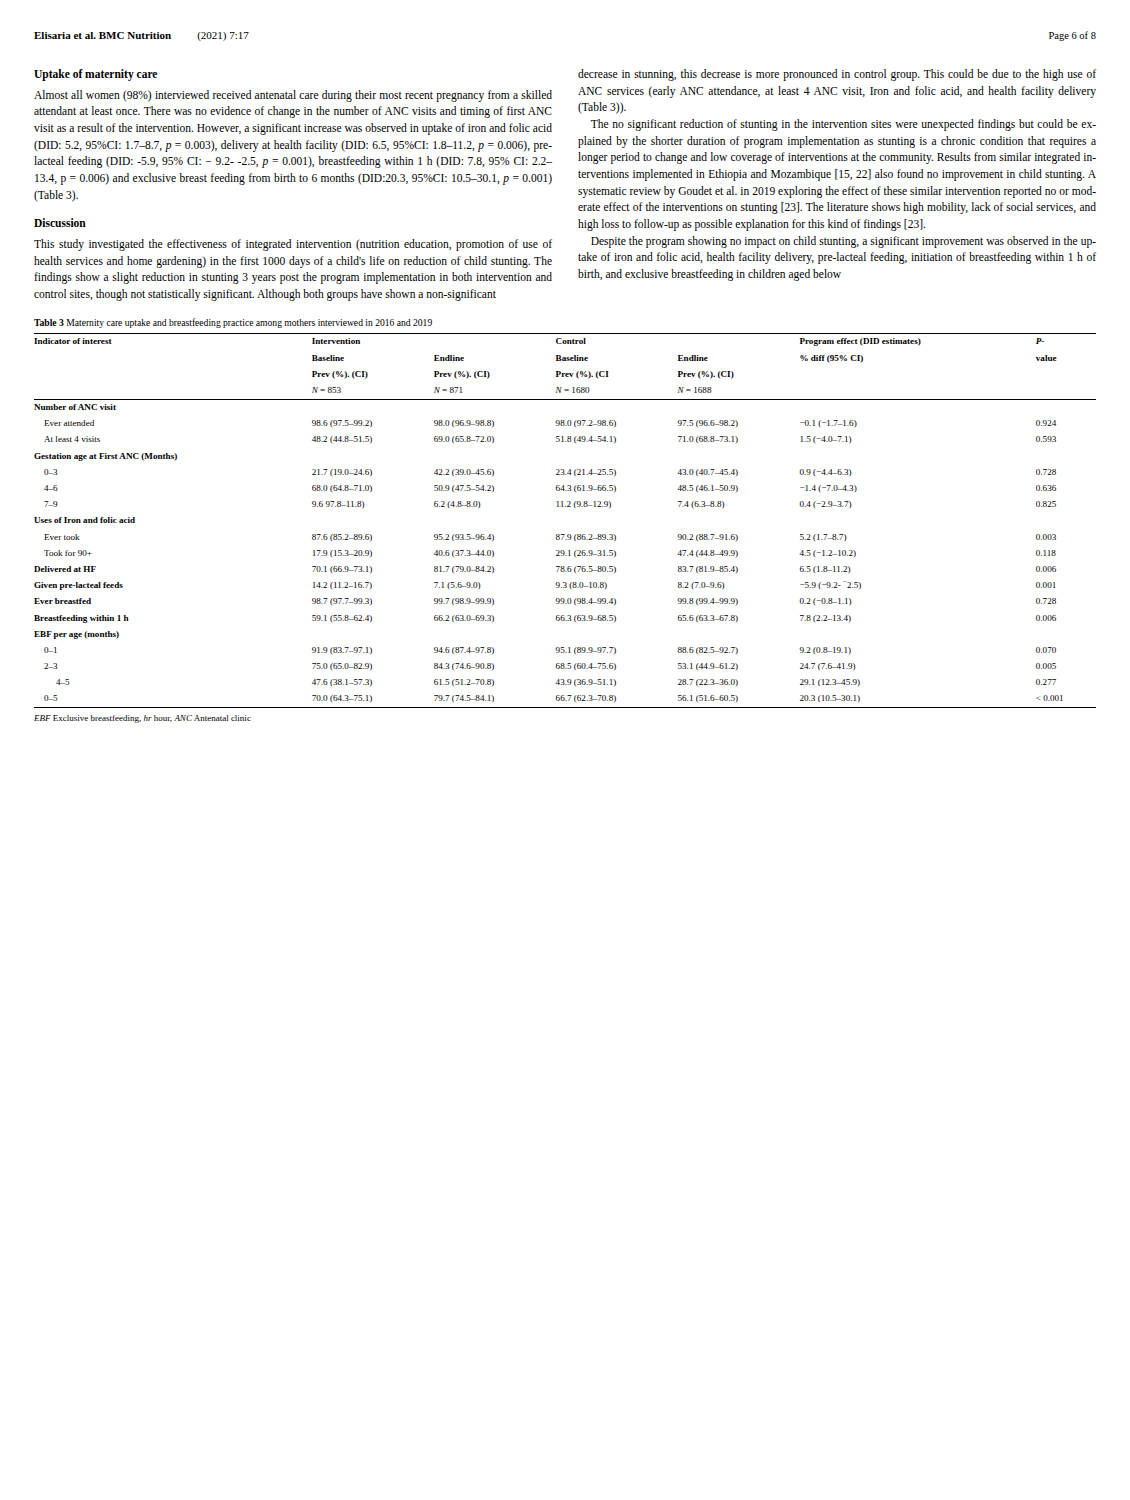Elisaria et al. BMC Nutrition(2021) 7:17
Page 6 of 8
Uptake of maternity care
Almost all women (98%) interviewed received antenatal care during their most recent pregnancy from a skilled attendant at least once. There was no evidence of change in the number of ANC visits and timing of first ANC visit as a result of the intervention. However, a significant increase was observed in uptake of iron and folic acid (DID: 5.2, 95%CI: 1.7–8.7, p = 0.003), delivery at health facility (DID: 6.5, 95%CI: 1.8–11.2, p = 0.006), pre-lacteal feeding (DID: -5.9, 95% CI: − 9.2- -2.5, p = 0.001), breastfeeding within 1 h (DID: 7.8, 95% CI: 2.2–13.4, p = 0.006) and exclusive breast feeding from birth to 6 months (DID:20.3, 95%CI: 10.5–30.1, p = 0.001) (Table 3).
Discussion
This study investigated the effectiveness of integrated intervention (nutrition education, promotion of use of health services and home gardening) in the first 1000 days of a child's life on reduction of child stunting. The findings show a slight reduction in stunting 3 years post the program implementation in both intervention and control sites, though not statistically significant. Although both groups have shown a non-significant
decrease in stunning, this decrease is more pronounced in control group. This could be due to the high use of ANC services (early ANC attendance, at least 4 ANC visit, Iron and folic acid, and health facility delivery (Table 3)).
The no significant reduction of stunting in the intervention sites were unexpected findings but could be explained by the shorter duration of program implementation as stunting is a chronic condition that requires a longer period to change and low coverage of interventions at the community. Results from similar integrated interventions implemented in Ethiopia and Mozambique [15, 22] also found no improvement in child stunting. A systematic review by Goudet et al. in 2019 exploring the effect of these similar intervention reported no or moderate effect of the interventions on stunting [23]. The literature shows high mobility, lack of social services, and high loss to follow-up as possible explanation for this kind of findings [23].
Despite the program showing no impact on child stunting, a significant improvement was observed in the uptake of iron and folic acid, health facility delivery, pre-lacteal feeding, initiation of breastfeeding within 1 h of birth, and exclusive breastfeeding in children aged below
Table 3 Maternity care uptake and breastfeeding practice among mothers interviewed in 2016 and 2019
| Indicator of interest | Intervention | Control | Program effect (DID estimates) | P - |
| --- | --- | --- | --- | --- |
| | Baseline | Endline | Baseline | Endline | % diff (95% CI) | value |
| | Prev (%). (CI) | Prev (%). (CI) | Prev (%). (CI | Prev (%). (CI) | | |
| | N = 853 | N = 871 | N = 1680 | N = 1688 | | |
| Number of ANC visit | | | | | | |
| Ever attended | 98.6 (97.5–99.2) | 98.0 (96.9–98.8) | 98.0 (97.2–98.6) | 97.5 (96.6–98.2) | −0.1 (−1.7–1.6) | 0.924 |
| At least 4 visits | 48.2 (44.8–51.5) | 69.0 (65.8–72.0) | 51.8 (49.4–54.1) | 71.0 (68.8–73.1) | 1.5 (−4.0–7.1) | 0.593 |
| Gestation age at First ANC (Months) | | | | | | |
| 0–3 | 21.7 (19.0–24.6) | 42.2 (39.0–45.6) | 23.4 (21.4–25.5) | 43.0 (40.7–45.4) | 0.9 (−4.4–6.3) | 0.728 |
| 4–6 | 68.0 (64.8–71.0) | 50.9 (47.5–54.2) | 64.3 (61.9–66.5) | 48.5 (46.1–50.9) | −1.4 (−7.0–4.3) | 0.636 |
| 7–9 | 9.6 97.8–11.8) | 6.2 (4.8–8.0) | 11.2 (9.8–12.9) | 7.4 (6.3–8.8) | 0.4 (−2.9–3.7) | 0.825 |
| Uses of Iron and folic acid | | | | | | |
| Ever took | 87.6 (85.2–89.6) | 95.2 (93.5–96.4) | 87.9 (86.2–89.3) | 90.2 (88.7–91.6) | 5.2 (1.7–8.7) | 0.003 |
| Took for 90+ | 17.9 (15.3–20.9) | 40.6 (37.3–44.0) | 29.1 (26.9–31.5) | 47.4 (44.8–49.9) | 4.5 (−1.2–10.2) | 0.118 |
| Delivered at HF | 70.1 (66.9–73.1) | 81.7 (79.0–84.2) | 78.6 (76.5–80.5) | 83.7 (81.9–85.4) | 6.5 (1.8–11.2) | 0.006 |
| Given pre-lacteal feeds | 14.2 (11.2–16.7) | 7.1 (5.6–9.0) | 9.3 (8.0–10.8) | 8.2 (7.0–9.6) | −5.9 (−9.2- − 2.5) | 0.001 |
| Ever breastfed | 98.7 (97.7–99.3) | 99.7 (98.9–99.9) | 99.0 (98.4–99.4) | 99.8 (99.4–99.9) | 0.2 (−0.8–1.1) | 0.728 |
| Breastfeeding within 1 h | 59.1 (55.8–62.4) | 66.2 (63.0–69.3) | 66.3 (63.9–68.5) | 65.6 (63.3–67.8) | 7.8 (2.2–13.4) | 0.006 |
| EBF per age (months) | | | | | | |
| 0–1 | 91.9 (83.7–97.1) | 94.6 (87.4–97.8) | 95.1 (89.9–97.7) | 88.6 (82.5–92.7) | 9.2 (0.8–19.1) | 0.070 |
| 2–3 | 75.0 (65.0–82.9) | 84.3 (74.6–90.8) | 68.5 (60.4–75.6) | 53.1 (44.9–61.2) | 24.7 (7.6–41.9) | 0.005 |
| 4–5 | 47.6 (38.1–57.3) | 61.5 (51.2–70.8) | 43.9 (36.9–51.1) | 28.7 (22.3–36.0) | 29.1 (12.3–45.9) | 0.277 |
| 0–5 | 70.0 (64.3–75.1) | 79.7 (74.5–84.1) | 66.7 (62.3–70.8) | 56.1 (51.6–60.5) | 20.3 (10.5–30.1) | < 0.001 |
EBF Exclusive breastfeeding, hr hour, ANC Antenatal clinic